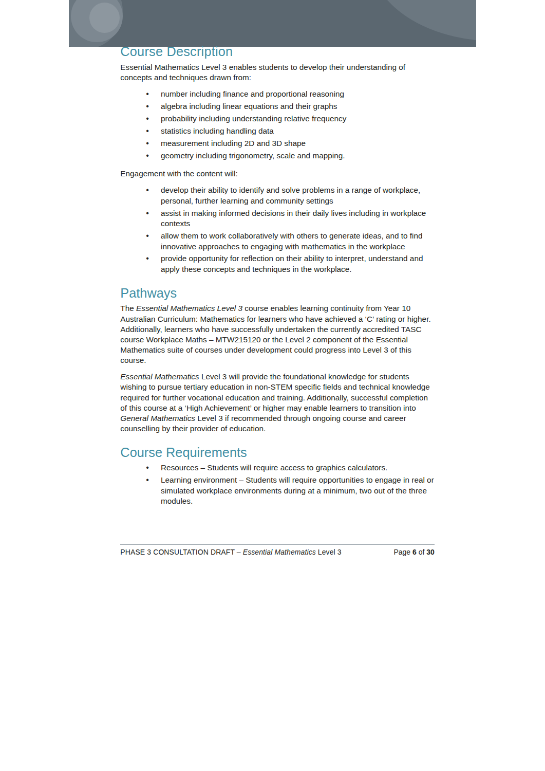Course Description
Essential Mathematics Level 3 enables students to develop their understanding of concepts and techniques drawn from:
number including finance and proportional reasoning
algebra including linear equations and their graphs
probability including understanding relative frequency
statistics including handling data
measurement including 2D and 3D shape
geometry including trigonometry, scale and mapping.
Engagement with the content will:
develop their ability to identify and solve problems in a range of workplace, personal, further learning and community settings
assist in making informed decisions in their daily lives including in workplace contexts
allow them to work collaboratively with others to generate ideas, and to find innovative approaches to engaging with mathematics in the workplace
provide opportunity for reflection on their ability to interpret, understand and apply these concepts and techniques in the workplace.
Pathways
The Essential Mathematics Level 3 course enables learning continuity from Year 10 Australian Curriculum: Mathematics for learners who have achieved a ‘C’ rating or higher. Additionally, learners who have successfully undertaken the currently accredited TASC course Workplace Maths – MTW215120 or the Level 2 component of the Essential Mathematics suite of courses under development could progress into Level 3 of this course.
Essential Mathematics Level 3 will provide the foundational knowledge for students wishing to pursue tertiary education in non-STEM specific fields and technical knowledge required for further vocational education and training. Additionally, successful completion of this course at a ‘High Achievement’ or higher may enable learners to transition into General Mathematics Level 3 if recommended through ongoing course and career counselling by their provider of education.
Course Requirements
Resources – Students will require access to graphics calculators.
Learning environment – Students will require opportunities to engage in real or simulated workplace environments during at a minimum, two out of the three modules.
PHASE 3 CONSULTATION DRAFT – Essential Mathematics Level 3
Page 6 of 30